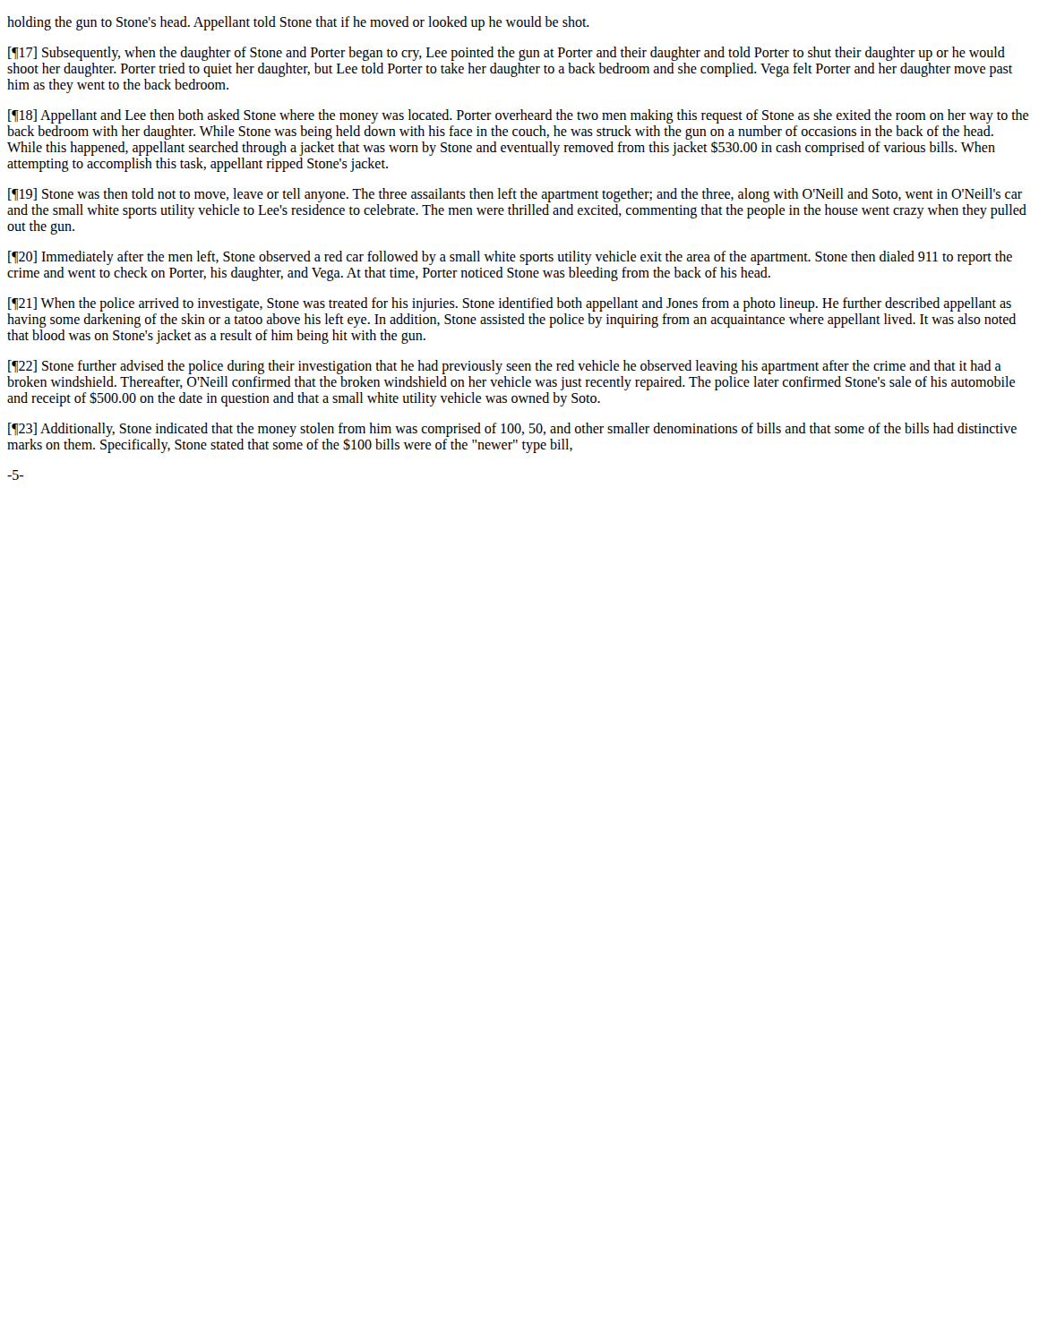holding the gun to Stone's head. Appellant told Stone that if he moved or looked up he would be shot.
[¶17] Subsequently, when the daughter of Stone and Porter began to cry, Lee pointed the gun at Porter and their daughter and told Porter to shut their daughter up or he would shoot her daughter. Porter tried to quiet her daughter, but Lee told Porter to take her daughter to a back bedroom and she complied. Vega felt Porter and her daughter move past him as they went to the back bedroom.
[¶18] Appellant and Lee then both asked Stone where the money was located. Porter overheard the two men making this request of Stone as she exited the room on her way to the back bedroom with her daughter. While Stone was being held down with his face in the couch, he was struck with the gun on a number of occasions in the back of the head. While this happened, appellant searched through a jacket that was worn by Stone and eventually removed from this jacket $530.00 in cash comprised of various bills. When attempting to accomplish this task, appellant ripped Stone's jacket.
[¶19] Stone was then told not to move, leave or tell anyone. The three assailants then left the apartment together; and the three, along with O'Neill and Soto, went in O'Neill's car and the small white sports utility vehicle to Lee's residence to celebrate. The men were thrilled and excited, commenting that the people in the house went crazy when they pulled out the gun.
[¶20] Immediately after the men left, Stone observed a red car followed by a small white sports utility vehicle exit the area of the apartment. Stone then dialed 911 to report the crime and went to check on Porter, his daughter, and Vega. At that time, Porter noticed Stone was bleeding from the back of his head.
[¶21] When the police arrived to investigate, Stone was treated for his injuries. Stone identified both appellant and Jones from a photo lineup. He further described appellant as having some darkening of the skin or a tatoo above his left eye. In addition, Stone assisted the police by inquiring from an acquaintance where appellant lived. It was also noted that blood was on Stone's jacket as a result of him being hit with the gun.
[¶22] Stone further advised the police during their investigation that he had previously seen the red vehicle he observed leaving his apartment after the crime and that it had a broken windshield. Thereafter, O'Neill confirmed that the broken windshield on her vehicle was just recently repaired. The police later confirmed Stone's sale of his automobile and receipt of $500.00 on the date in question and that a small white utility vehicle was owned by Soto.
[¶23] Additionally, Stone indicated that the money stolen from him was comprised of 100, 50, and other smaller denominations of bills and that some of the bills had distinctive marks on them. Specifically, Stone stated that some of the $100 bills were of the "newer" type bill,
-5-